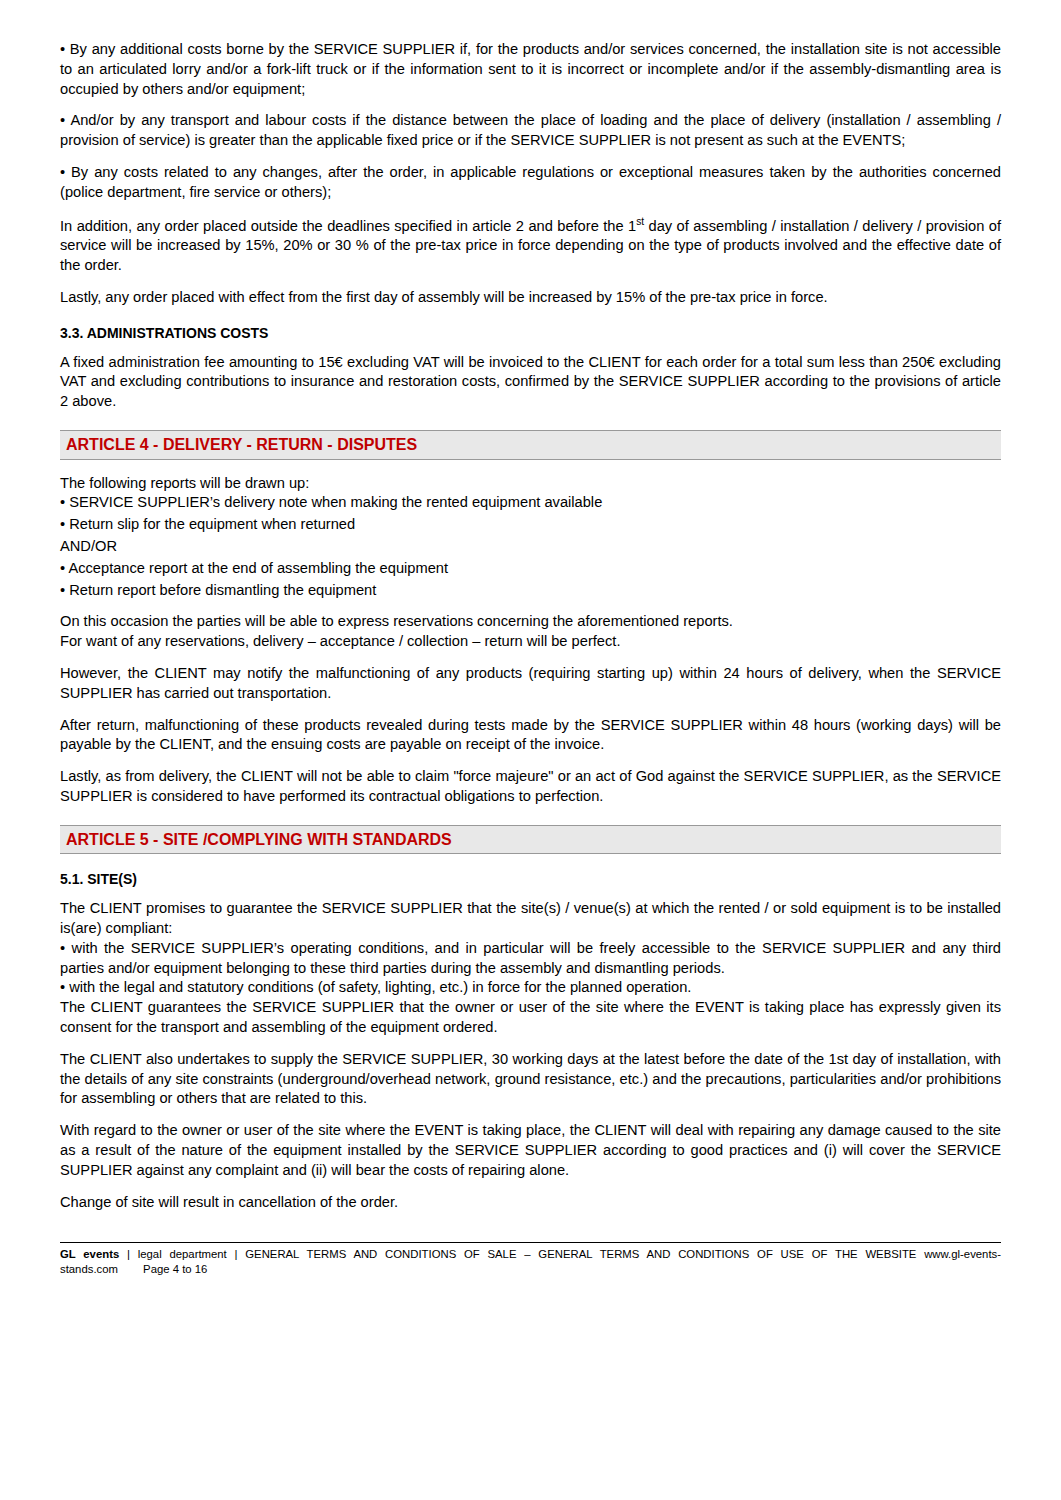• By any additional costs borne by the SERVICE SUPPLIER if, for the products and/or services concerned, the installation site is not accessible to an articulated lorry and/or a fork-lift truck or if the information sent to it is incorrect or incomplete and/or if the assembly-dismantling area is occupied by others and/or equipment;
• And/or by any transport and labour costs if the distance between the place of loading and the place of delivery (installation / assembling / provision of service) is greater than the applicable fixed price or if the SERVICE SUPPLIER is not present as such at the EVENTS;
• By any costs related to any changes, after the order, in applicable regulations or exceptional measures taken by the authorities concerned (police department, fire service or others);
In addition, any order placed outside the deadlines specified in article 2 and before the 1st day of assembling / installation / delivery / provision of service will be increased by 15%, 20% or 30 % of the pre-tax price in force depending on the type of products involved and the effective date of the order.
Lastly, any order placed with effect from the first day of assembly will be increased by 15% of the pre-tax price in force.
3.3. ADMINISTRATIONS COSTS
A fixed administration fee amounting to 15€ excluding VAT will be invoiced to the CLIENT for each order for a total sum less than 250€ excluding VAT and excluding contributions to insurance and restoration costs, confirmed by the SERVICE SUPPLIER according to the provisions of article 2 above.
ARTICLE 4 - DELIVERY - RETURN - DISPUTES
The following reports will be drawn up:
• SERVICE SUPPLIER’s delivery note when making the rented equipment available
• Return slip for the equipment when returned
AND/OR
• Acceptance report at the end of assembling the equipment
• Return report before dismantling the equipment
On this occasion the parties will be able to express reservations concerning the aforementioned reports.
For want of any reservations, delivery – acceptance / collection – return will be perfect.
However, the CLIENT may notify the malfunctioning of any products (requiring starting up) within 24 hours of delivery, when the SERVICE SUPPLIER has carried out transportation.
After return, malfunctioning of these products revealed during tests made by the SERVICE SUPPLIER within 48 hours (working days) will be payable by the CLIENT, and the ensuing costs are payable on receipt of the invoice.
Lastly, as from delivery, the CLIENT will not be able to claim "force majeure" or an act of God against the SERVICE SUPPLIER, as the SERVICE SUPPLIER is considered to have performed its contractual obligations to perfection.
ARTICLE 5 - SITE /COMPLYING WITH STANDARDS
5.1. SITE(S)
The CLIENT promises to guarantee the SERVICE SUPPLIER that the site(s) / venue(s) at which the rented / or sold equipment is to be installed is(are) compliant:
• with the SERVICE SUPPLIER’s operating conditions, and in particular will be freely accessible to the SERVICE SUPPLIER and any third parties and/or equipment belonging to these third parties during the assembly and dismantling periods.
• with the legal and statutory conditions (of safety, lighting, etc.) in force for the planned operation.
The CLIENT guarantees the SERVICE SUPPLIER that the owner or user of the site where the EVENT is taking place has expressly given its consent for the transport and assembling of the equipment ordered.
The CLIENT also undertakes to supply the SERVICE SUPPLIER, 30 working days at the latest before the date of the 1st day of installation, with the details of any site constraints (underground/overhead network, ground resistance, etc.) and the precautions, particularities and/or prohibitions for assembling or others that are related to this.
With regard to the owner or user of the site where the EVENT is taking place, the CLIENT will deal with repairing any damage caused to the site as a result of the nature of the equipment installed by the SERVICE SUPPLIER according to good practices and (i) will cover the SERVICE SUPPLIER against any complaint and (ii) will bear the costs of repairing alone.
Change of site will result in cancellation of the order.
GL events | legal department | GENERAL TERMS AND CONDITIONS OF SALE – GENERAL TERMS AND CONDITIONS OF USE OF THE WEBSITE www.gl-events-stands.com Page 4 to 16